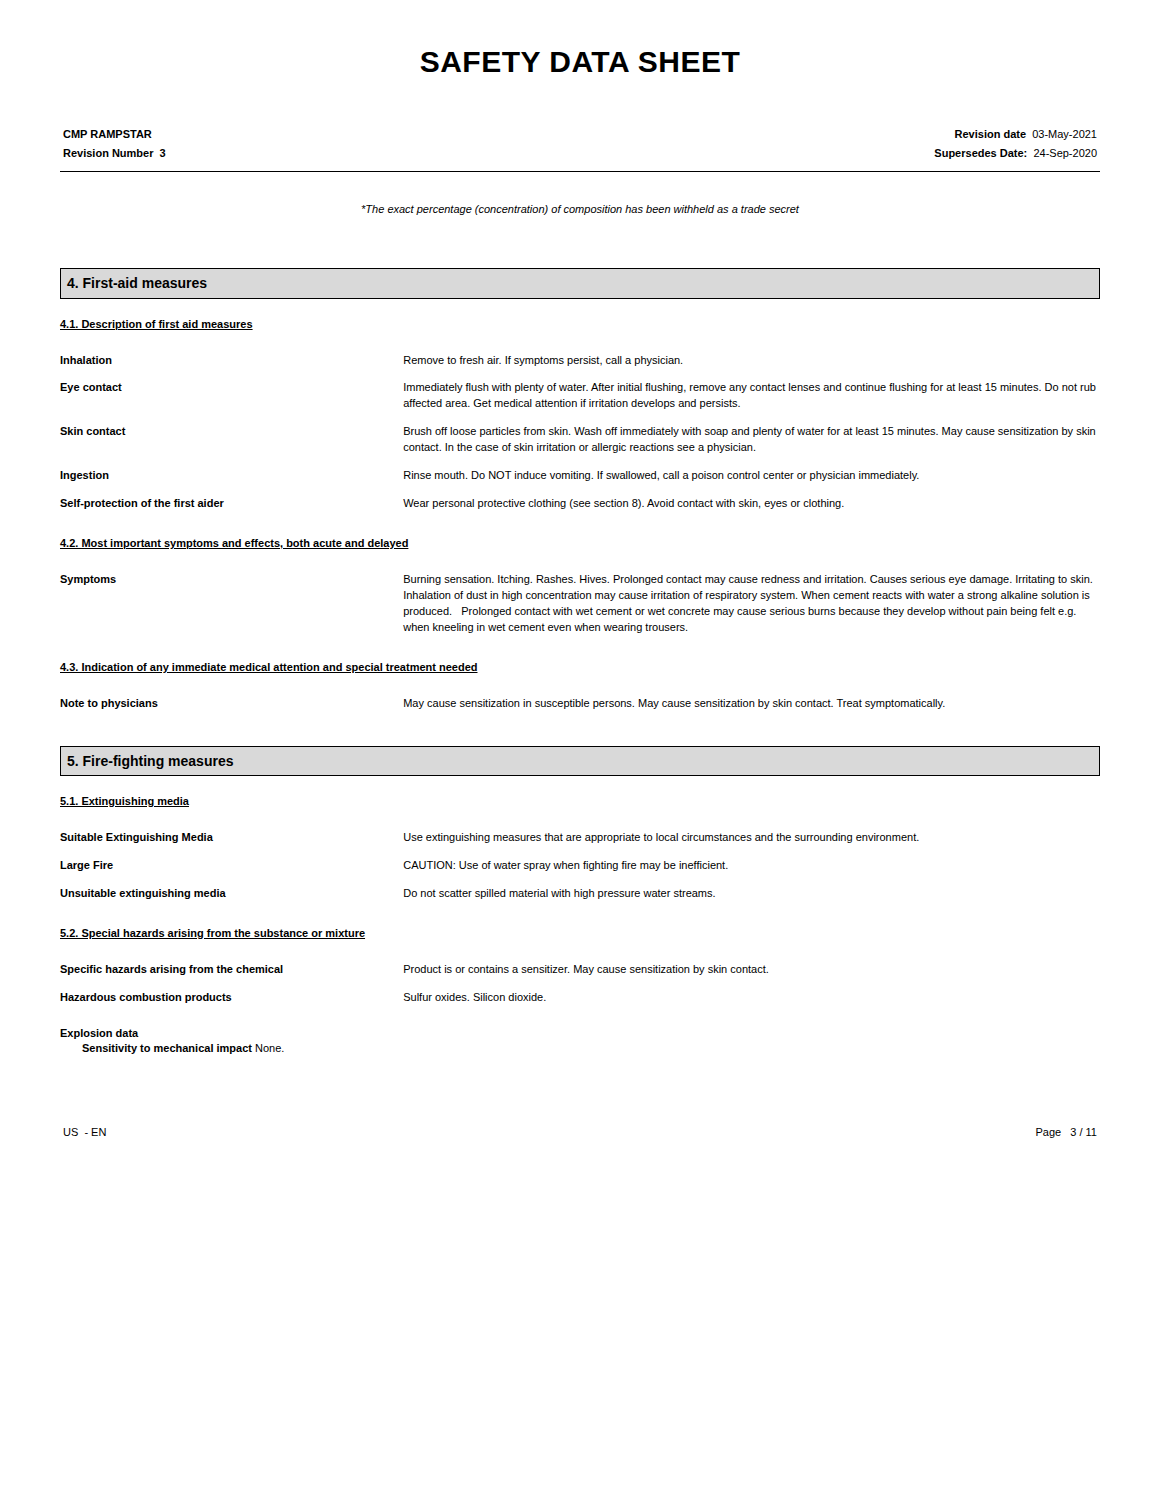SAFETY DATA SHEET
| CMP RAMPSTAR | Revision date 03-May-2021 |
| Revision Number 3 | Supersedes Date: 24-Sep-2020 |
*The exact percentage (concentration) of composition has been withheld as a trade secret
4. First-aid measures
4.1. Description of first aid measures
| Inhalation | Remove to fresh air. If symptoms persist, call a physician. |
| Eye contact | Immediately flush with plenty of water. After initial flushing, remove any contact lenses and continue flushing for at least 15 minutes. Do not rub affected area. Get medical attention if irritation develops and persists. |
| Skin contact | Brush off loose particles from skin. Wash off immediately with soap and plenty of water for at least 15 minutes. May cause sensitization by skin contact. In the case of skin irritation or allergic reactions see a physician. |
| Ingestion | Rinse mouth. Do NOT induce vomiting. If swallowed, call a poison control center or physician immediately. |
| Self-protection of the first aider | Wear personal protective clothing (see section 8). Avoid contact with skin, eyes or clothing. |
4.2. Most important symptoms and effects, both acute and delayed
| Symptoms | Burning sensation. Itching. Rashes. Hives. Prolonged contact may cause redness and irritation. Causes serious eye damage. Irritating to skin. Inhalation of dust in high concentration may cause irritation of respiratory system. When cement reacts with water a strong alkaline solution is produced. Prolonged contact with wet cement or wet concrete may cause serious burns because they develop without pain being felt e.g. when kneeling in wet cement even when wearing trousers. |
4.3. Indication of any immediate medical attention and special treatment needed
| Note to physicians | May cause sensitization in susceptible persons. May cause sensitization by skin contact. Treat symptomatically. |
5. Fire-fighting measures
5.1. Extinguishing media
| Suitable Extinguishing Media | Use extinguishing measures that are appropriate to local circumstances and the surrounding environment. |
| Large Fire | CAUTION: Use of water spray when fighting fire may be inefficient. |
| Unsuitable extinguishing media | Do not scatter spilled material with high pressure water streams. |
5.2. Special hazards arising from the substance or mixture
| Specific hazards arising from the chemical | Product is or contains a sensitizer. May cause sensitization by skin contact. |
| Hazardous combustion products | Sulfur oxides. Silicon dioxide. |
Explosion data
Sensitivity to mechanical impact None.
| US - EN | Page 3 / 11 |